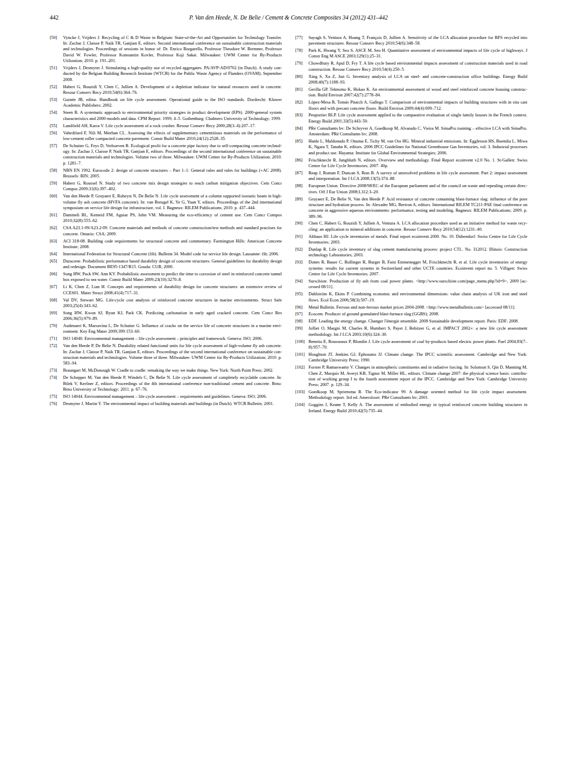442 P. Van den Heede, N. De Belie / Cement & Concrete Composites 34 (2012) 431–442
[50] Vyncke J, Vrijders J. Recycling of C & D Waste in Belgium: State-of-the-Art and Opportunities for Technology Transfer. In: Zachar J, Claisse P, Naik TR, Ganjian E, editors. Second international conference on sustainable construction materials and technologies. Proceedings of sessions in honor of: Dr. Enrico Borgarello, Professor Theodore W. Bremner, Professor David W. Fowler, Professor Konstantin Kovler, Professor Koji Sakai. Milwaukee: UWM Center for By-Products Utilization; 2010. p. 191–201.
[51] Vrijders J, Desmyter J. Stimulating a high-quality use of recycled aggregates. PA/AVP-AD/0702 (in Dutch). A study conducted by the Belgian Building Research Institute (WTCB) for the Public Waste Agency of Flanders (OVAM); September 2008.
[52] Habert G, Bouzidi Y, Chen C, Jullien A. Development of a depletion indicator for natural resources used in concrete. Resour Conserv Recy 2010;54(6):364–76.
[53] Guinée JB, editor. Handbook on life cycle assessment. Operational guide to the ISO standards. Dordrecht: Kluwer Academic Publishers; 2002.
[54] Steen B. A systematic approach to environmental priority strategies in product development (EPS). 2000-general system characteristics and 2000-models and data. CPM Report: 1999, 4–5. Gothenburg: Chalmers University of Technology; 1999.
[55] Landfield AH, Karra V. Life cycle assessment of a rock crusher. Resour Conserv Recy 2000;28(3–4):207–17.
[56] Vahedifard F, Nili M, Meehan CL. Assessing the effects of supplementary cementitious materials on the performance of low-cement roller compacted concrete pavement. Constr Build Mater 2010;24(12):2528–35.
[57] De Schutter G, Feys D, Verhoeven R. Ecological profit for a concrete pipe factory due to self-compacting concrete technology. In: Zachar J, Claisse P, Naik TR, Ganjian E, editors. Proceedings of the second international conference on sustainable construction materials and technologies. Volume two of three. Milwaukee: UWM Center for By-Products Utilization; 2010. p. 1281–7.
[58] NBN EN 1992. Eurocode 2: design of concrete structures – Part 1–1: General rules and rules for buildings (+AC 2008). Brussels: BIN; 2005.
[59] Habert G, Roussel N. Study of two concrete mix design strategies to reach carbon mitigation objectives. Cem Concr Compos 2009;31(6):397–402.
[60] Van den Heede P, Gruyaert E, Robeyst N, De Belie N. Life cycle assessment of a column supported isostatic beam in high-volume fly ash concrete (HVFA concrete). In: van Breugel K, Ye G, Yuan Y, editors. Proceedings of the 2nd international symposium on service life design for infrastructure, vol. I. Bagneux: RILEM Publications; 2010. p. 437–444.
[61] Damineli BL, Kemeid FM, Aguiar PS, John VM. Measuring the eco-efficiency of cement use. Cem Concr Compos 2010;32(8):555–62.
[62] CSA A23.1-09/A23.2-09. Concrete materials and methods of concrete construction/test methods and standard practises for concrete. Ontario: CSA; 2009.
[63] ACI 318-08. Building code requirements for structural concrete and commentary. Farmington Hills: American Concrete Institute; 2008.
[64] International Federation for Structural Concrete (fib). Bulletin 34. Model code for service life design. Lausanne: fib; 2006.
[65] Duracrete. Probabilistic performance based durability design of concrete structures. General guidelines for durability design and redesign. Document BE95-1347/R15. Gouda: CUR; 2000.
[66] Song HW, Pack SW, Ann KY. Probabilistic assessment to predict the time to corrosion of steel in reinforced concrete tunnel box exposed to sea water. Constr Build Mater 2009;23(10):3270–8.
[67] Li K, Chen Z, Lian H. Concepts and requirements of durability design for concrete structures: an extensive review of CCES01. Mater Struct 2008;41(4):717–31.
[68] Val DV, Stewart MG. Life-cycle cost analysis of reinforced concrete structures in marine environments. Struct Safe 2003;25(4):343–62.
[69] Song HW, Kwon SJ, Byun KJ, Park CK. Predicting carbonation in early aged cracked concrete. Cem Concr Res 2006;36(5):979–89.
[70] Audenaert K, Marsavina L, De Schutter G. Influence of cracks on the service life of concrete structures in a marine environment. Key Eng Mater 2009;399:153–60.
[71] ISO 14040. Environmental management – life cycle assessment – principles and framework. Geneva: ISO; 2006.
[72] Van den Heede P, De Belie N. Durability related functional units for life cycle assessment of high-volume fly ash concrete. In: Zachar J, Claisse P, Naik TR, Ganjian E, editors. Proceedings of the second international conference on sustainable construction materials and technologies. Volume three of three. Milwaukee: UWM Center for By-Products Utilization; 2010. p. 583–94.
[73] Braungart M, McDonough W. Cradle to cradle: remaking the way we make things. New York: North Point Press; 2002.
[74] De Schepper M, Van den Heede P, Windels C, De Belie N. Life cycle assessment of completely recyclable concrete. In: Bilek V, Keršner Z, editors. Proceedings of the 4th international conference non-traditional cement and concrete. Brno: Brno University of Technology; 2011. p. 67–76.
[75] ISO 14044. Environmental management – life cycle assessment – requirements and guidelines. Geneva: ISO; 2006.
[76] Desmyter J, Martin Y. The environmental impact of building materials and buildings (in Dutch). WTCB Bulletin; 2001.
[77] Sayagh S, Ventura A, Hoang T, François D, Jullien A. Sensitivity of the LCA allocation procedure for BFS recycled into pavement structures. Resour Conserv Recy 2010;54(6):348–58.
[78] Park K, Hwang Y, Seo S, ASCE M, Seo H. Quantitative assessment of environmental impacts of life cycle of highways. J Constr Eng M ASCE 2003;129(1):25–31.
[79] Chowdhury R, Apul D, Fry T. A life cycle based environmental impacts assessment of construction materials used in road construction. Resour Conserv Recy 2010;54(4):250–5.
[80] Xing S, Xu Z, Jun G. Inventory analysis of LCA on steel- and concrete-construction office buildings. Energy Build 2008;40(7):1188–93.
[81] Gerilla GP, Teknomo K, Hokao K. An environmental assessment of wood and steel reinforced concrete housing construction. Build Environ 2007;42(7):2778–84.
[82] López-Mesa B, Tomás Pitarch A, Gallego T. Comparison of environmental impacts of building structures with in situ cast floors and with precast concrete floors. Build Environ 2009;44(4):699–712.
[83] Peuportier BLP. Life cycle assessment applied to the comparative evaluation of single family houses in the French context. Energy Build 2001;33(5):443–50.
[84] PRé Consultants bv: De Schryver A, Goedkoop M, Alvarado C, Vieira M. SimaPro training – effective LCA with SimaPro. Amsterdam: PRé Consultants bv; 2008.
[85] Hanle L, Maldonado P, Onuma E, Tichy M, van Oss HG. Mineral industrial emissions. In: Eggleston HS, Buendia L, Miwa K, Ngara T, Tanabe K, editors. 2006 IPCC Guidelines for National Greenhouse Gas Inventories, vol. 3. Industrial processes and product use. Hayama: Institute for Global Environmental Strategies; 2006.
[86] Frischknecht R, Jungbluth N, editors. Overview and methodology. Final Report ecoinvent v2.0 No. 1. St-Gallen: Swiss Centre for Life Cycle Inventories; 2007. 40p.
[87] Reap J, Roman F, Duncan S, Bras B. A survey of unresolved problems in life cycle assessment. Part 2: impact assessment and interpretation. Int J LCA 2008;13(5):374–88.
[88] European Union. Directive 2008/98/EC of the European parliament and of the council on waste and repealing certain directives. Off J Eur Union 2008;L312:3–20.
[89] Gruyaert E, De Belie N, Van den Heede P. Acid resistance of concrete containing blast-furnace slag: influence of the pore structure and hydration process. In: Alexader MG, Bertron A, editors. International RILEM TC211-PAE final conference on concrete in aggressive aqueous environments: performance, testing and modeling. Bagneux: RILEM Publications; 2009. p. 389–96.
[90] Chen C, Habert G, Bouzidi Y, Jullien A, Ventura A. LCA allocation procedure used as an initiative method for waste recycling: an application to mineral additions in concrete. Resour Conserv Recy 2010;54(12):1231–40.
[91] Althaus HJ. Life cycle inventories of metals. Final report ecoinvent 2000. No. 10. Dübendorf: Swiss Centre for Life Cycle Inventories; 2003.
[92] Dunlap R. Life cycle inventory of slag cement manufacturing process: project CTL. No. 312012. Illinois: Construction technology Laboratories; 2003.
[93] Dones R, Bauer C, Bollinger R, Burger B, Faist Emmenegger M, Frischknecht R, et al. Life cycle inventories of energy systems: results for current systems in Switzerland and other UCTE countries. Ecoinvent report no. 5. Villigen: Swiss Centre for Life Cycle Inventories; 2007.
[94] Surschiste. Production of fly ash from coal power plants. <http://www.surschiste.com/page_menu.php?id=9>, 2009 [accessed 08/11].
[95] Dahlström K, Ekins P. Combining economic and environmental dimensions: value chain analysis of UK iron and steel flows. Ecol Econ 2006;58(3):507–19.
[96] Metal Bulletin. Ferrous and non-ferrous market prices 2004-2008. <http://www.metalbulletin.com> [accessed 08/11].
[97] Ecocem. Producer of ground granulated blast-furnace slag (GGBS); 2008.
[98] EDF. Leading the energy change. Changer l'énergie ensemble. 2008 Sustainable development report. Paris: EDF; 2008.
[99] Jolliet O, Margni M, Charles R, Humbert S, Payet J, Rebitzer G, et al. IMPACT 2002+: a new life cycle assessment methodology. Int J LCA 2003;10(6):324–30.
[100] Benetto E, Rousseaux P, Blondin J. Life cycle assessment of coal by-products based electric power plants. Fuel 2004;83(7–8):957–70.
[101] Houghton JT, Jenkins GJ, Ephraums JJ. Climate change. The IPCC scientific assessment. Cambridge and New York: Cambridge University Press; 1990.
[102] Forster P, Ramaswamy V. Changes in atmospheric constituents and in radiative forcing. In: Solomon S, Qin D, Manning M, Chen Z, Marquis M, Averyt KB, Tignor M, Miller HL, editors. Climate change 2007: the physical science basis: contribution of working group I to the fourth assessment report of the IPCC. Cambridge and New York: Cambridge University Press; 2007. p. 129–34.
[103] Goedkoop M, Spriensma R. The Eco-indicator 99. A damage oriented method for life cycle impact assessment. Methodology report. 3rd ed. Amersfoort: PRé Consultants bv; 2001.
[104] Goggins J, Keane T, Kelly A. The assessment of embodied energy in typical reinforced concrete building structures in Ireland. Energy Build 2010;42(5):735–44.